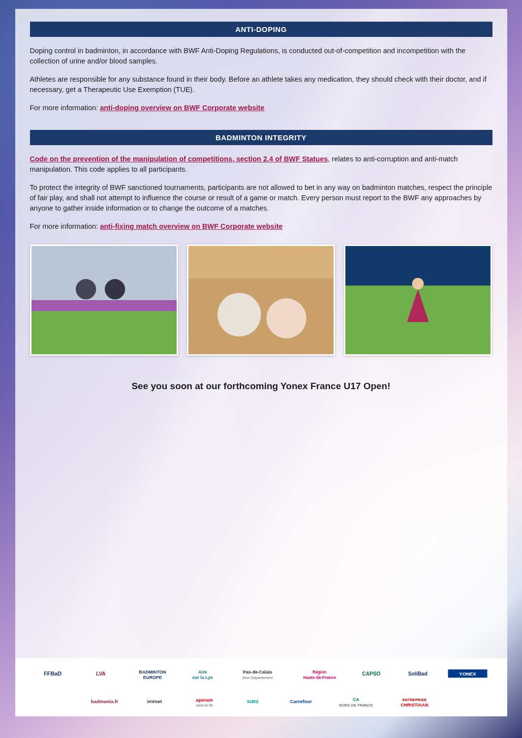Anti-Doping
Doping control in badminton, in accordance with BWF Anti-Doping Regulations, is conducted out-of-competition and incompetition with the collection of urine and/or blood samples.
Athletes are responsible for any substance found in their body. Before an athlete takes any medication, they should check with their doctor, and if necessary, get a Therapeutic Use Exemption (TUE).
For more information: anti-doping overview on BWF Corporate website
Badminton Integrity
Code on the prevention of the manipulation of competitions, section 2.4 of BWF Statues, relates to anti-corruption and anti-match manipulation. This code applies to all participants.
To protect the integrity of BWF sanctioned tournaments, participants are not allowed to bet in any way on badminton matches, respect the principle of fair play, and shall not attempt to influence the course or result of a game or match. Every person must report to the BWF any approaches by anyone to gather inside information or to change the outcome of a matches.
For more information: anti-fixing match overview on BWF Corporate website
See you soon at our forthcoming Yonex France U17 Open!